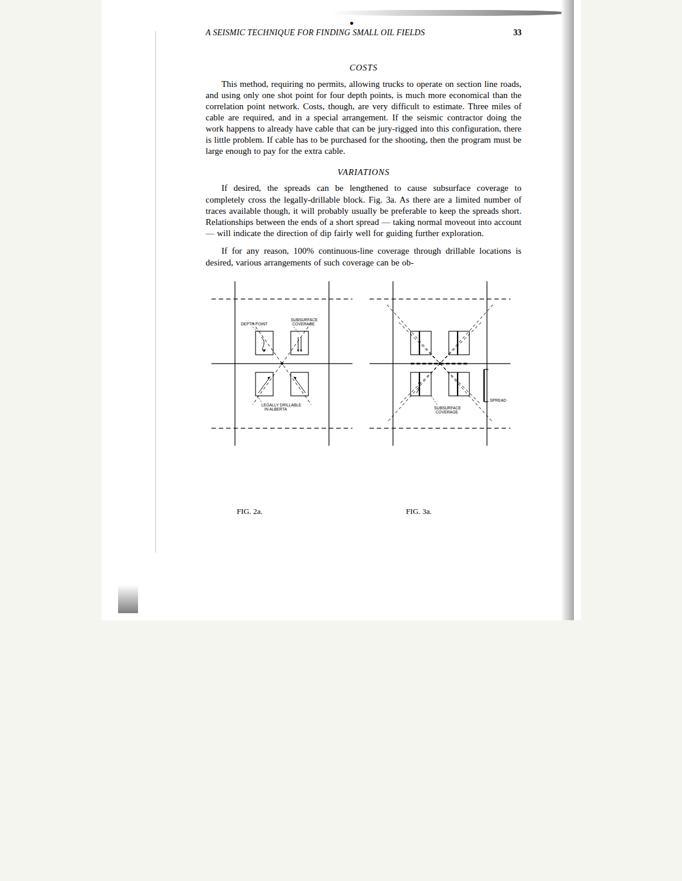●
A SEISMIC TECHNIQUE FOR FINDING SMALL OIL FIELDS 33
COSTS
This method, requiring no permits, allowing trucks to operate on section line roads, and using only one shot point for four depth points, is much more economical than the correlation point network. Costs, though, are very difficult to estimate. Three miles of cable are required, and in a special arrangement. If the seismic contractor doing the work happens to already have cable that can be jury-rigged into this configuration, there is little problem. If cable has to be purchased for the shooting, then the program must be large enough to pay for the extra cable.
VARIATIONS
If desired, the spreads can be lengthened to cause subsurface coverage to completely cross the legally-drillable block. Fig. 3a. As there are a limited number of traces available though, it will probably usually be preferable to keep the spreads short. Relationships between the ends of a short spread — taking normal moveout into account — will indicate the direction of dip fairly well for guiding further exploration.
If for any reason, 100% continuous-line coverage through drillable locations is desired, various arrangements of such coverage can be ob-
DEPTH POINT SUBSURFACE COVERAGE LEGALLY DRILLABLE IN ALBERTA
SUBSURFACE COVERAGE SPREAD
FIG. 2a.
FIG. 3a.